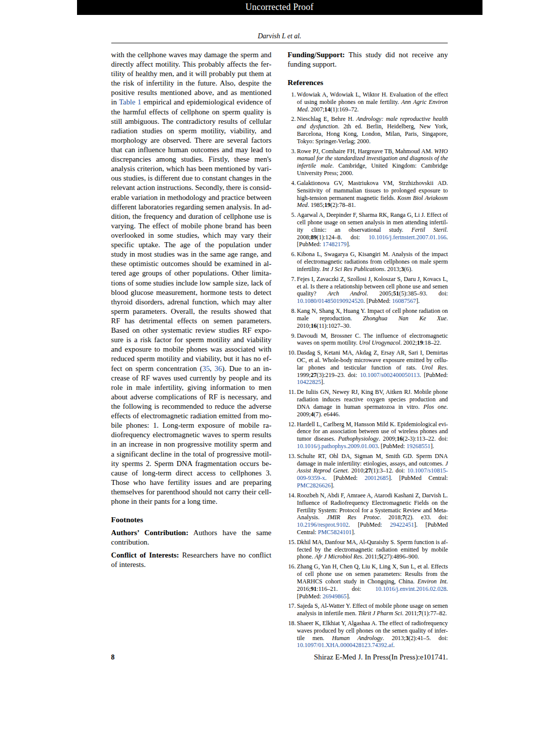Uncorrected Proof
Darvish L et al.
with the cellphone waves may damage the sperm and directly affect motility. This probably affects the fertility of healthy men, and it will probably put them at the risk of infertility in the future. Also, despite the positive results mentioned above, and as mentioned in Table 1 empirical and epidemiological evidence of the harmful effects of cellphone on sperm quality is still ambiguous. The contradictory results of cellular radiation studies on sperm motility, viability, and morphology are observed. There are several factors that can influence human outcomes and may lead to discrepancies among studies. Firstly, these men's analysis criterion, which has been mentioned by various studies, is different due to constant changes in the relevant action instructions. Secondly, there is considerable variation in methodology and practice between different laboratories regarding semen analysis. In addition, the frequency and duration of cellphone use is varying. The effect of mobile phone brand has been overlooked in some studies, which may vary their specific uptake. The age of the population under study in most studies was in the same age range, and these optimistic outcomes should be examined in altered age groups of other populations. Other limitations of some studies include low sample size, lack of blood glucose measurement, hormone tests to detect thyroid disorders, adrenal function, which may alter sperm parameters. Overall, the results showed that RF has detrimental effects on semen parameters. Based on other systematic review studies RF exposure is a risk factor for sperm motility and viability and exposure to mobile phones was associated with reduced sperm motility and viability, but it has no effect on sperm concentration (35, 36). Due to an increase of RF waves used currently by people and its role in male infertility, giving information to men about adverse complications of RF is necessary, and the following is recommended to reduce the adverse effects of electromagnetic radiation emitted from mobile phones: 1. Long-term exposure of mobile radiofrequency electromagnetic waves to sperm results in an increase in non progressive motility sperm and a significant decline in the total of progressive motility sperms 2. Sperm DNA fragmentation occurs because of long-term direct access to cellphones 3. Those who have fertility issues and are preparing themselves for parenthood should not carry their cellphone in their pants for a long time.
Footnotes
Authors’ Contribution: Authors have the same contribution.
Conflict of Interests: Researchers have no conflict of interests.
Funding/Support: This study did not receive any funding support.
References
Wdowiak A, Wdowiak L, Wiktor H. Evaluation of the effect of using mobile phones on male fertility. Ann Agric Environ Med. 2007;14(1):169–72.
Nieschlag E, Behre H. Andrology: male reproductive health and dysfunction. 2th ed. Berlin, Heidelberg, New York, Barcelona, Hong Kong, London, Milan, Paris, Singapore, Tokyo: Springer-Verlag; 2000.
Rowe PJ, Comhaire FH, Hargreave TB, Mahmoud AM. WHO manual for the standardized investigation and diagnosis of the infertile male. Cambridge, United Kingdom: Cambridge University Press; 2000.
Galaktionova GV, Mastriukova VM, Strzhizhovskii AD. Sensitivity of mammalian tissues to prolonged exposure to high-tension permanent magnetic fields. Kosm Biol Aviakosm Med. 1985;19(2):78–81.
Agarwal A, Deepinder F, Sharma RK, Ranga G, Li J. Effect of cell phone usage on semen analysis in men attending infertility clinic: an observational study. Fertil Steril. 2008;89(1):124–8. doi: 10.1016/j.fertnstert.2007.01.166. [PubMed: 17482179].
Kibona L, Swagarya G, Kisangiri M. Analysis of the impact of electromagnetic radiations from cellphones on male sperm infertility. Int J Sci Res Publications. 2013;3(6).
Fejes I, Zavaczki Z, Szollosi J, Koloszar S, Daru J, Kovacs L, et al. Is there a relationship between cell phone use and semen quality? Arch Androl. 2005;51(5):385–93. doi: 10.1080/014850190924520. [PubMed: 16087567].
Kang N, Shang X, Huang Y. Impact of cell phone radiation on male reproduction. Zhonghua Nan Ke Xue. 2010;16(11):1027–30.
Davoudi M, Brossner C. The influence of electromagnetic waves on sperm motility. Urol Urogynacol. 2002;19:18–22.
Dasdag S, Ketani MA, Akdag Z, Ersay AR, Sari I, Demirtas OC, et al. Whole-body microwave exposure emitted by cellular phones and testicular function of rats. Urol Res. 1999;27(3):219–23. doi: 10.1007/s002400050113. [PubMed: 10422825].
De Iuliis GN, Newey RJ, King BV, Aitken RJ. Mobile phone radiation induces reactive oxygen species production and DNA damage in human spermatozoa in vitro. Plos one. 2009;4(7). e6446.
Hardell L, Carlberg M, Hansson Mild K. Epidemiological evidence for an association between use of wireless phones and tumor diseases. Pathophysiology. 2009;16(2-3):113–22. doi: 10.1016/j.pathophys.2009.01.003. [PubMed: 19268551].
Schulte RT, Ohl DA, Sigman M, Smith GD. Sperm DNA damage in male infertility: etiologies, assays, and outcomes. J Assist Reprod Genet. 2010;27(1):3–12. doi: 10.1007/s10815-009-9359-x. [PubMed: 20012685]. [PubMed Central: PMC2826626].
Roozbeh N, Abdi F, Amraee A, Atarodi Kashani Z, Darvish L. Influence of Radiofrequency Electromagnetic Fields on the Fertility System: Protocol for a Systematic Review and Meta-Analysis. JMIR Res Protoc. 2018;7(2). e33. doi: 10.2196/resprot.9102. [PubMed: 29422451]. [PubMed Central: PMC5824101].
Dkhil MA, Danfour MA, Al-Quraishy S. Sperm function is affected by the electromagnetic radiation emitted by mobile phone. Afr J Microbiol Res. 2011;5(27):4896–900.
Zhang G, Yan H, Chen Q, Liu K, Ling X, Sun L, et al. Effects of cell phone use on semen parameters: Results from the MARHCS cohort study in Chongqing, China. Environ Int. 2016;91:116–21. doi: 10.1016/j.envint.2016.02.028. [PubMed: 26949865].
Sajeda S, Al-Watter Y. Effect of mobile phone usage on semen analysis in infertile men. Tikrit J Pharm Sci. 2011;7(1):77–82.
Shaeer K, Elkhiat Y, Algashaa A. The effect of radiofrequency waves produced by cell phones on the semen quality of infertile men. Human Andrology. 2013;3(2):41–5. doi: 10.1097/01.XHA.0000428123.74392.af.
8
Shiraz E-Med J. In Press(In Press):e101741.